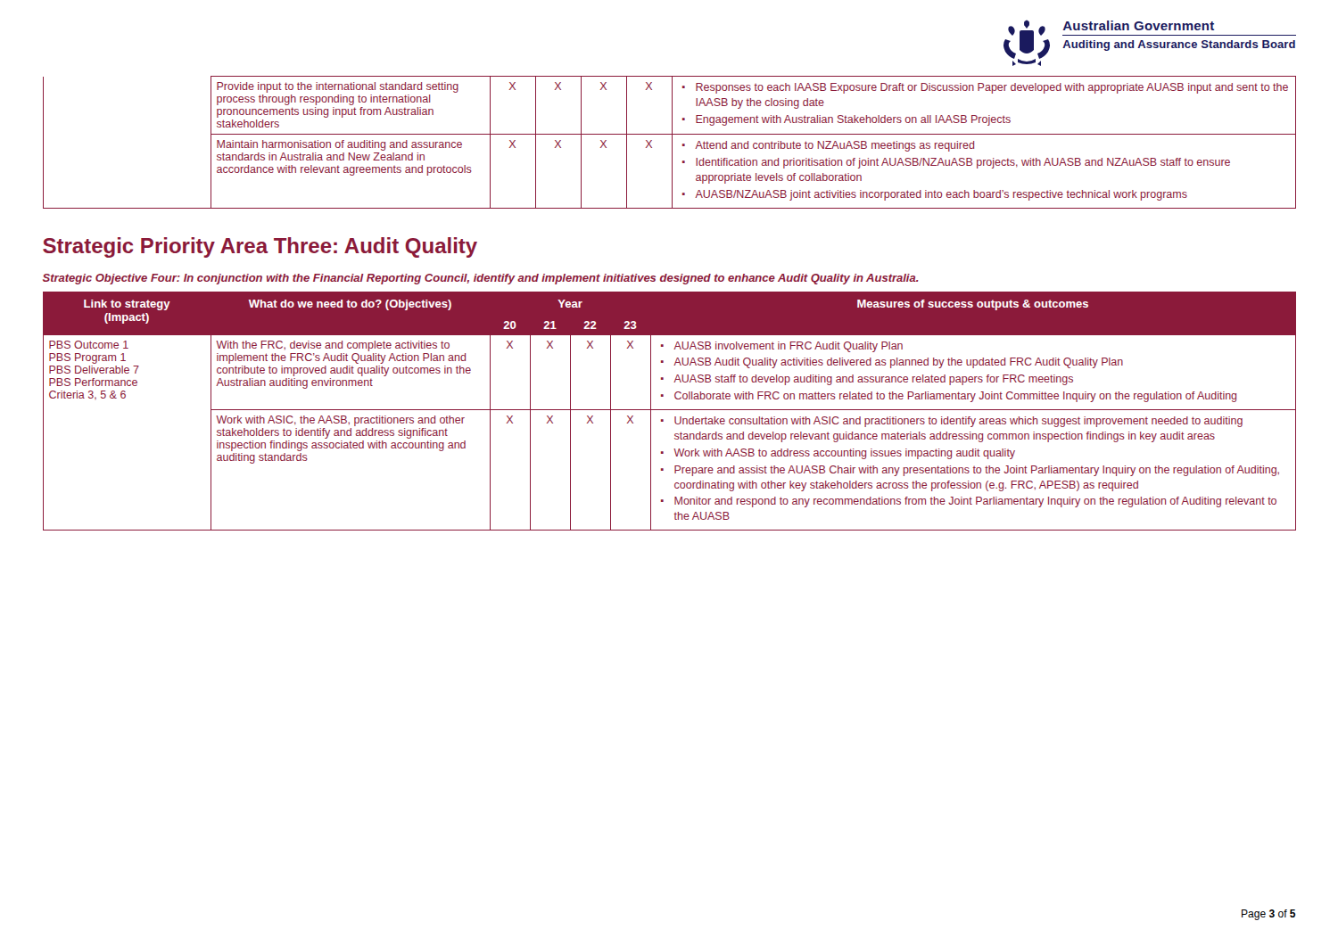Australian Government
Auditing and Assurance Standards Board
| | Provide input to the international standard setting process through responding to international pronouncements using input from Australian stakeholders | X | X | X | X | Responses to each IAASB Exposure Draft or Discussion Paper developed with appropriate AUASB input and sent to the IAASB by the closing date Engagement with Australian Stakeholders on all IAASB Projects |
| | Maintain harmonisation of auditing and assurance standards in Australia and New Zealand in accordance with relevant agreements and protocols | X | X | X | X | Attend and contribute to NZAuASB meetings as required Identification and prioritisation of joint AUASB/NZAuASB projects, with AUASB and NZAuASB staff to ensure appropriate levels of collaboration AUASB/NZAuASB joint activities incorporated into each board’s respective technical work programs |
Strategic Priority Area Three: Audit Quality
Strategic Objective Four: In conjunction with the Financial Reporting Council, identify and implement initiatives designed to enhance Audit Quality in Australia.
| Link to strategy (Impact) | What do we need to do? (Objectives) | Year | Measures of success outputs & outcomes |
| --- | --- | --- | --- |
| 20 | 21 | 22 | 23 |
| PBS Outcome 1 PBS Program 1 PBS Deliverable 7 PBS Performance Criteria 3, 5 & 6 | With the FRC, devise and complete activities to implement the FRC’s Audit Quality Action Plan and contribute to improved audit quality outcomes in the Australian auditing environment | X | X | X | X | AUASB involvement in FRC Audit Quality Plan AUASB Audit Quality activities delivered as planned by the updated FRC Audit Quality Plan AUASB staff to develop auditing and assurance related papers for FRC meetings Collaborate with FRC on matters related to the Parliamentary Joint Committee Inquiry on the regulation of Auditing |
| Work with ASIC, the AASB, practitioners and other stakeholders to identify and address significant inspection findings associated with accounting and auditing standards | X | X | X | X | Undertake consultation with ASIC and practitioners to identify areas which suggest improvement needed to auditing standards and develop relevant guidance materials addressing common inspection findings in key audit areas Work with AASB to address accounting issues impacting audit quality Prepare and assist the AUASB Chair with any presentations to the Joint Parliamentary Inquiry on the regulation of Auditing, coordinating with other key stakeholders across the profession (e.g. FRC, APESB) as required Monitor and respond to any recommendations from the Joint Parliamentary Inquiry on the regulation of Auditing relevant to the AUASB |
Page 3 of 5